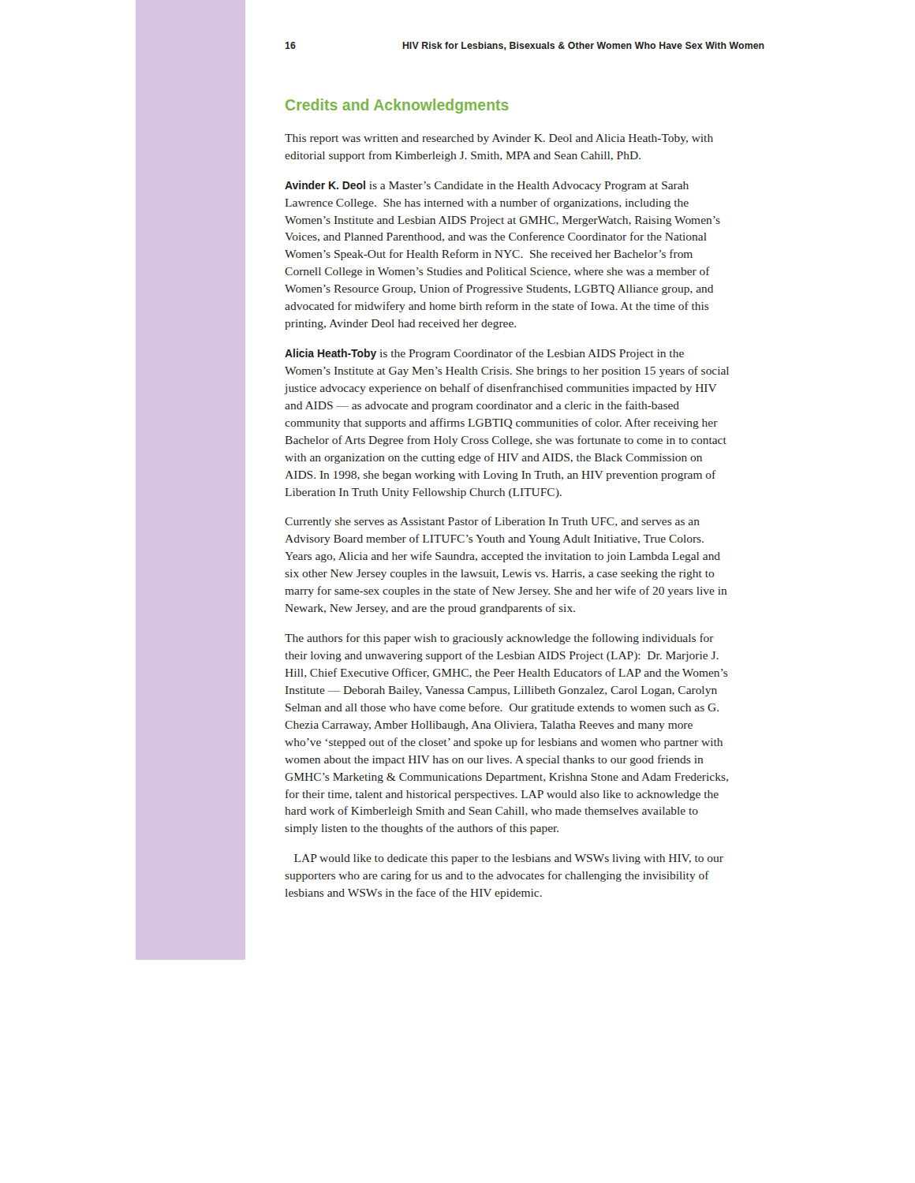16 HIV Risk for Lesbians, Bisexuals & Other Women Who Have Sex With Women
Credits and Acknowledgments
This report was written and researched by Avinder K. Deol and Alicia Heath-Toby, with editorial support from Kimberleigh J. Smith, MPA and Sean Cahill, PhD.
Avinder K. Deol is a Master’s Candidate in the Health Advocacy Program at Sarah Lawrence College. She has interned with a number of organizations, including the Women’s Institute and Lesbian AIDS Project at GMHC, MergerWatch, Raising Women’s Voices, and Planned Parenthood, and was the Conference Coordinator for the National Women’s Speak-Out for Health Reform in NYC. She received her Bachelor’s from Cornell College in Women’s Studies and Political Science, where she was a member of Women’s Resource Group, Union of Progressive Students, LGBTQ Alliance group, and advocated for midwifery and home birth reform in the state of Iowa. At the time of this printing, Avinder Deol had received her degree.
Alicia Heath-Toby is the Program Coordinator of the Lesbian AIDS Project in the Women’s Institute at Gay Men’s Health Crisis. She brings to her position 15 years of social justice advocacy experience on behalf of disenfranchised communities impacted by HIV and AIDS — as advocate and program coordinator and a cleric in the faith-based community that supports and affirms LGBTIQ communities of color. After receiving her Bachelor of Arts Degree from Holy Cross College, she was fortunate to come in to contact with an organization on the cutting edge of HIV and AIDS, the Black Commission on AIDS. In 1998, she began working with Loving In Truth, an HIV prevention program of Liberation In Truth Unity Fellowship Church (LITUFC).
Currently she serves as Assistant Pastor of Liberation In Truth UFC, and serves as an Advisory Board member of LITUFC’s Youth and Young Adult Initiative, True Colors. Years ago, Alicia and her wife Saundra, accepted the invitation to join Lambda Legal and six other New Jersey couples in the lawsuit, Lewis vs. Harris, a case seeking the right to marry for same-sex couples in the state of New Jersey. She and her wife of 20 years live in Newark, New Jersey, and are the proud grandparents of six.
The authors for this paper wish to graciously acknowledge the following individuals for their loving and unwavering support of the Lesbian AIDS Project (LAP): Dr. Marjorie J. Hill, Chief Executive Officer, GMHC, the Peer Health Educators of LAP and the Women’s Institute — Deborah Bailey, Vanessa Campus, Lillibeth Gonzalez, Carol Logan, Carolyn Selman and all those who have come before. Our gratitude extends to women such as G. Chezia Carraway, Amber Hollibaugh, Ana Oliviera, Talatha Reeves and many more who’ve ‘stepped out of the closet’ and spoke up for lesbians and women who partner with women about the impact HIV has on our lives. A special thanks to our good friends in GMHC’s Marketing & Communications Department, Krishna Stone and Adam Fredericks, for their time, talent and historical perspectives. LAP would also like to acknowledge the hard work of Kimberleigh Smith and Sean Cahill, who made themselves available to simply listen to the thoughts of the authors of this paper.
LAP would like to dedicate this paper to the lesbians and WSWs living with HIV, to our supporters who are caring for us and to the advocates for challenging the invisibility of lesbians and WSWs in the face of the HIV epidemic.